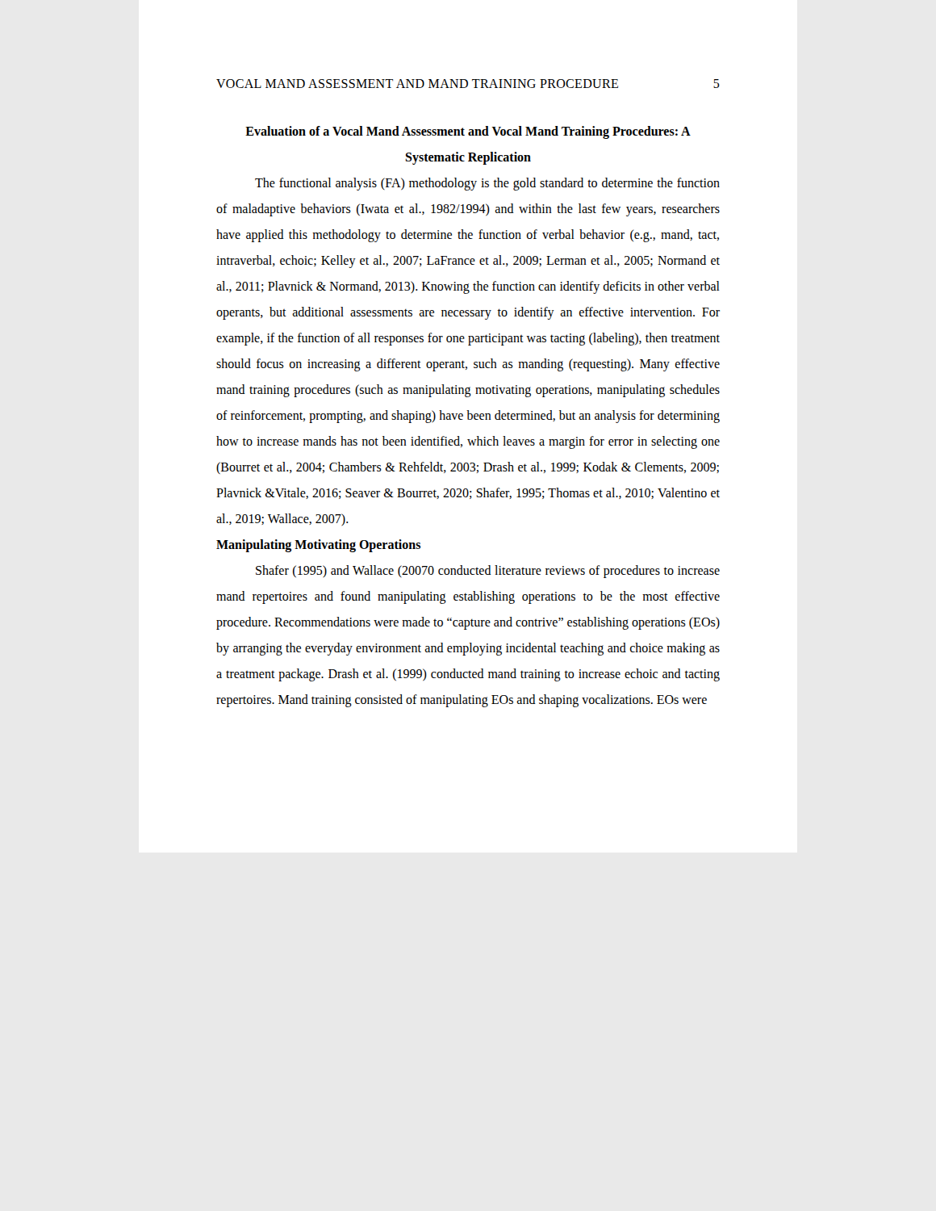Vocal Mand Assessment and Mand Training Procedure 5
Evaluation of a Vocal Mand Assessment and Vocal Mand Training Procedures: A Systematic Replication
The functional analysis (FA) methodology is the gold standard to determine the function of maladaptive behaviors (Iwata et al., 1982/1994) and within the last few years, researchers have applied this methodology to determine the function of verbal behavior (e.g., mand, tact, intraverbal, echoic; Kelley et al., 2007; LaFrance et al., 2009; Lerman et al., 2005; Normand et al., 2011; Plavnick & Normand, 2013). Knowing the function can identify deficits in other verbal operants, but additional assessments are necessary to identify an effective intervention. For example, if the function of all responses for one participant was tacting (labeling), then treatment should focus on increasing a different operant, such as manding (requesting). Many effective mand training procedures (such as manipulating motivating operations, manipulating schedules of reinforcement, prompting, and shaping) have been determined, but an analysis for determining how to increase mands has not been identified, which leaves a margin for error in selecting one (Bourret et al., 2004; Chambers & Rehfeldt, 2003; Drash et al., 1999; Kodak & Clements, 2009; Plavnick &Vitale, 2016; Seaver & Bourret, 2020; Shafer, 1995; Thomas et al., 2010; Valentino et al., 2019; Wallace, 2007).
Manipulating Motivating Operations
Shafer (1995) and Wallace (20070 conducted literature reviews of procedures to increase mand repertoires and found manipulating establishing operations to be the most effective procedure. Recommendations were made to “capture and contrive” establishing operations (EOs) by arranging the everyday environment and employing incidental teaching and choice making as a treatment package. Drash et al. (1999) conducted mand training to increase echoic and tacting repertoires. Mand training consisted of manipulating EOs and shaping vocalizations. EOs were